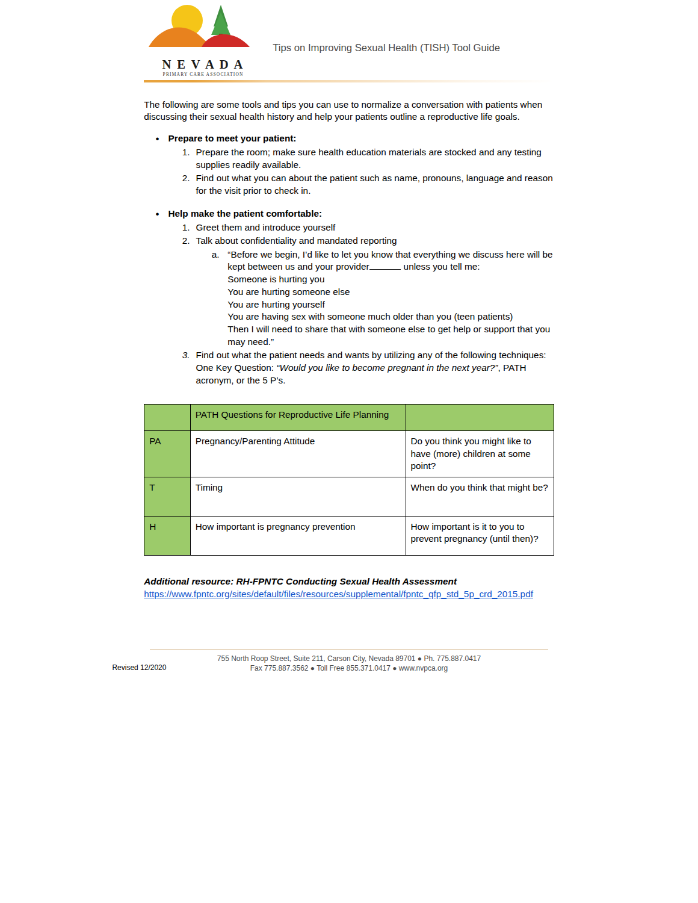N E V A D A
PRIMARY CARE ASSOCIATION
Tips on Improving Sexual Health (TISH) Tool Guide
The following are some tools and tips you can use to normalize a conversation with patients when discussing their sexual health history and help your patients outline a reproductive life goals.
Prepare to meet your patient:
Prepare the room; make sure health education materials are stocked and any testing supplies readily available.
Find out what you can about the patient such as name, pronouns, language and reason for the visit prior to check in.
Help make the patient comfortable:
Greet them and introduce yourself
Talk about confidentiality and mandated reporting
“Before we begin, I’d like to let you know that everything we discuss here will be kept between us and your provider unless you tell me:
Someone is hurting you
You are hurting someone else
You are hurting yourself
You are having sex with someone much older than you (teen patients)
Then I will need to share that with someone else to get help or support that you may need.”
Find out what the patient needs and wants by utilizing any of the following techniques: One Key Question: “Would you like to become pregnant in the next year?”, PATH acronym, or the 5 P’s.
| | PATH Questions for Reproductive Life Planning | |
| PA | Pregnancy/Parenting Attitude | Do you think you might like to have (more) children at some point? |
| T | Timing | When do you think that might be? |
| H | How important is pregnancy prevention | How important is it to you to prevent pregnancy (until then)? |
Additional resource: RH-FPNTC Conducting Sexual Health Assessment
https://www.fpntc.org/sites/default/files/resources/supplemental/fpntc_qfp_std_5p_crd_2015.pdf
755 North Roop Street, Suite 211, Carson City, Nevada 89701 ● Ph. 775.887.0417
Fax 775.887.3562 ● Toll Free 855.371.0417 ● www.nvpca.org
Revised 12/2020